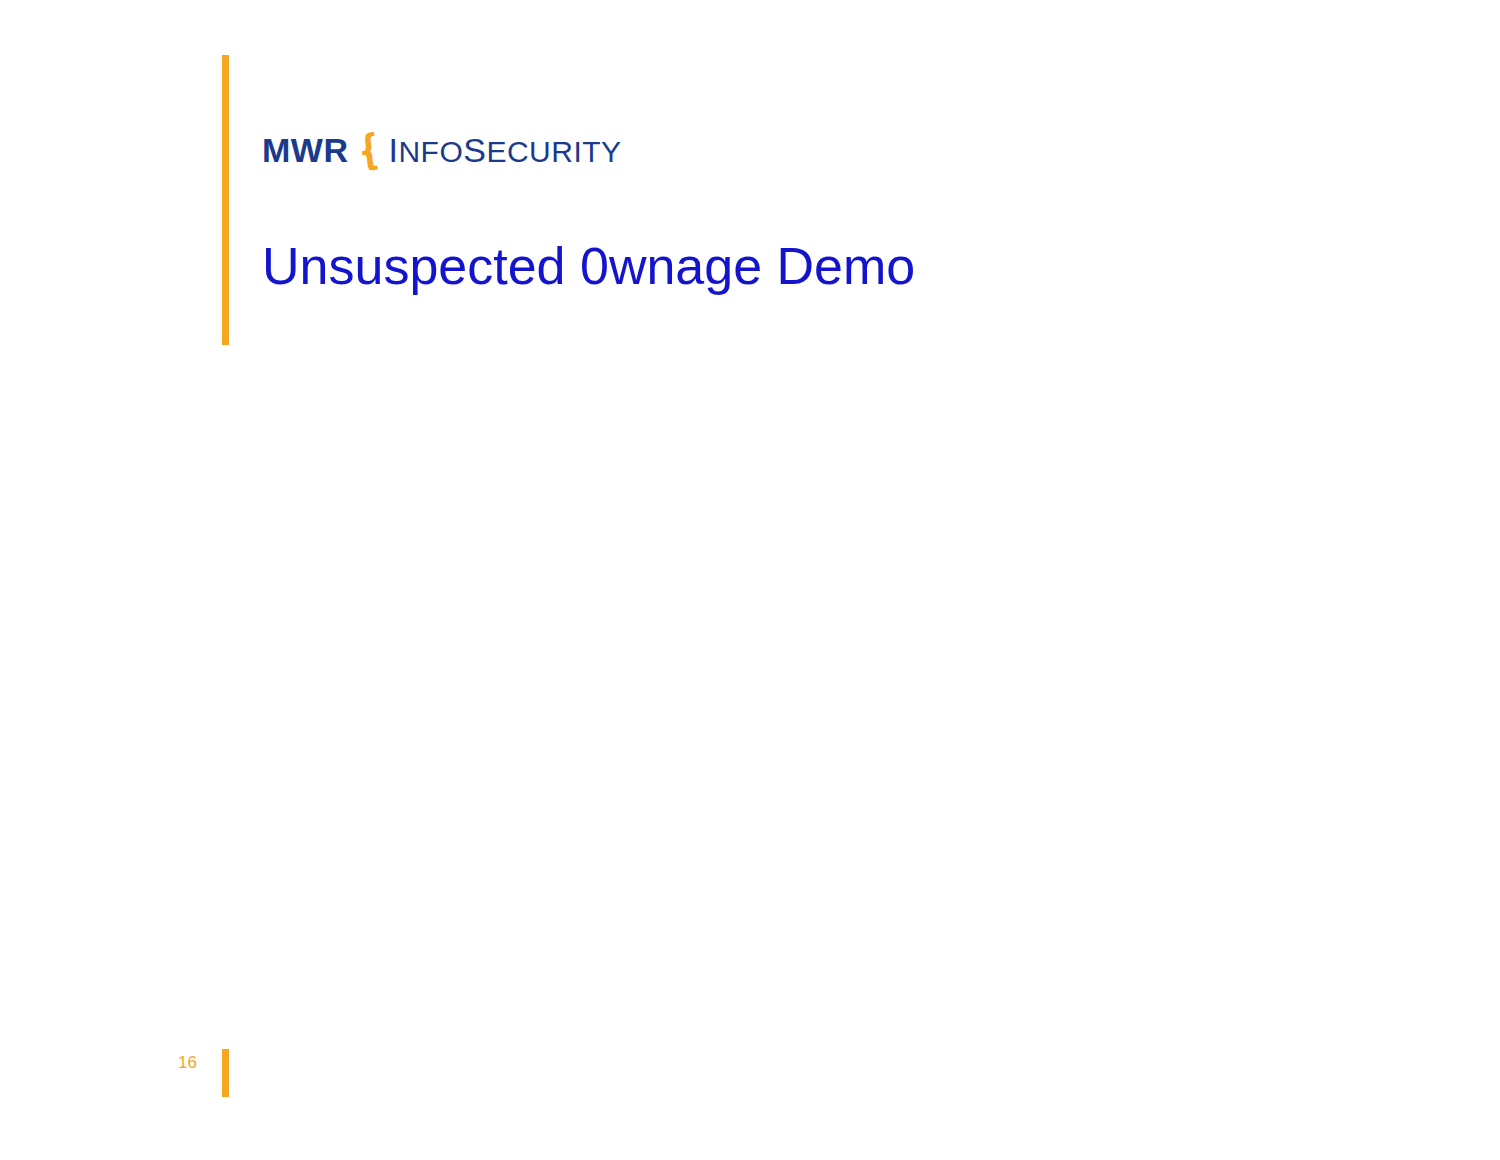MWR❴INFOSECURITY
Unsuspected 0wnage Demo
16